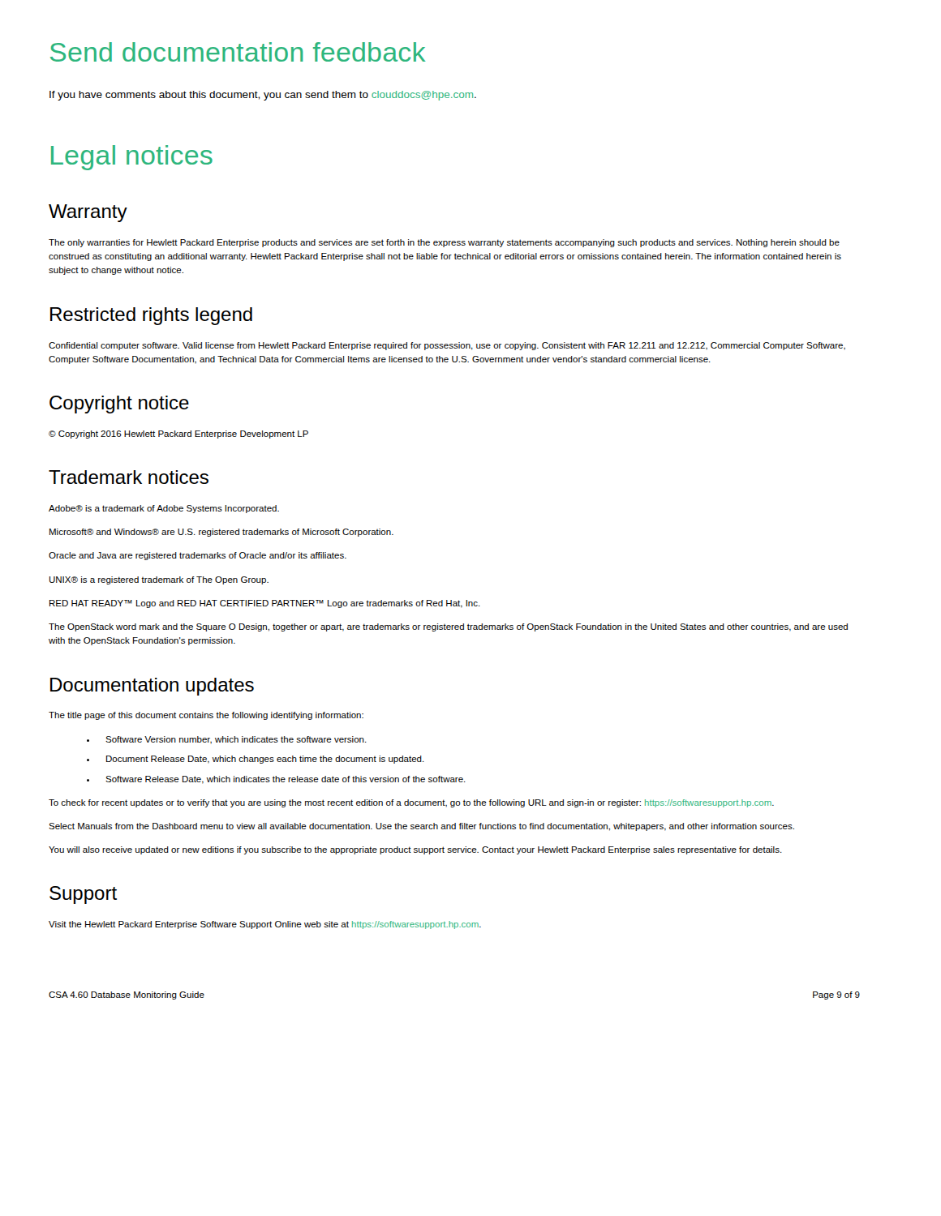Send documentation feedback
If you have comments about this document, you can send them to clouddocs@hpe.com.
Legal notices
Warranty
The only warranties for Hewlett Packard Enterprise products and services are set forth in the express warranty statements accompanying such products and services. Nothing herein should be construed as constituting an additional warranty. Hewlett Packard Enterprise shall not be liable for technical or editorial errors or omissions contained herein. The information contained herein is subject to change without notice.
Restricted rights legend
Confidential computer software. Valid license from Hewlett Packard Enterprise required for possession, use or copying. Consistent with FAR 12.211 and 12.212, Commercial Computer Software, Computer Software Documentation, and Technical Data for Commercial Items are licensed to the U.S. Government under vendor's standard commercial license.
Copyright notice
© Copyright 2016 Hewlett Packard Enterprise Development LP
Trademark notices
Adobe® is a trademark of Adobe Systems Incorporated.
Microsoft® and Windows® are U.S. registered trademarks of Microsoft Corporation.
Oracle and Java are registered trademarks of Oracle and/or its affiliates.
UNIX® is a registered trademark of The Open Group.
RED HAT READY™ Logo and RED HAT CERTIFIED PARTNER™ Logo are trademarks of Red Hat, Inc.
The OpenStack word mark and the Square O Design, together or apart, are trademarks or registered trademarks of OpenStack Foundation in the United States and other countries, and are used with the OpenStack Foundation's permission.
Documentation updates
The title page of this document contains the following identifying information:
Software Version number, which indicates the software version.
Document Release Date, which changes each time the document is updated.
Software Release Date, which indicates the release date of this version of the software.
To check for recent updates or to verify that you are using the most recent edition of a document, go to the following URL and sign-in or register: https://softwaresupport.hp.com.
Select Manuals from the Dashboard menu to view all available documentation. Use the search and filter functions to find documentation, whitepapers, and other information sources.
You will also receive updated or new editions if you subscribe to the appropriate product support service. Contact your Hewlett Packard Enterprise sales representative for details.
Support
Visit the Hewlett Packard Enterprise Software Support Online web site at https://softwaresupport.hp.com.
CSA 4.60 Database Monitoring Guide Page 9 of 9